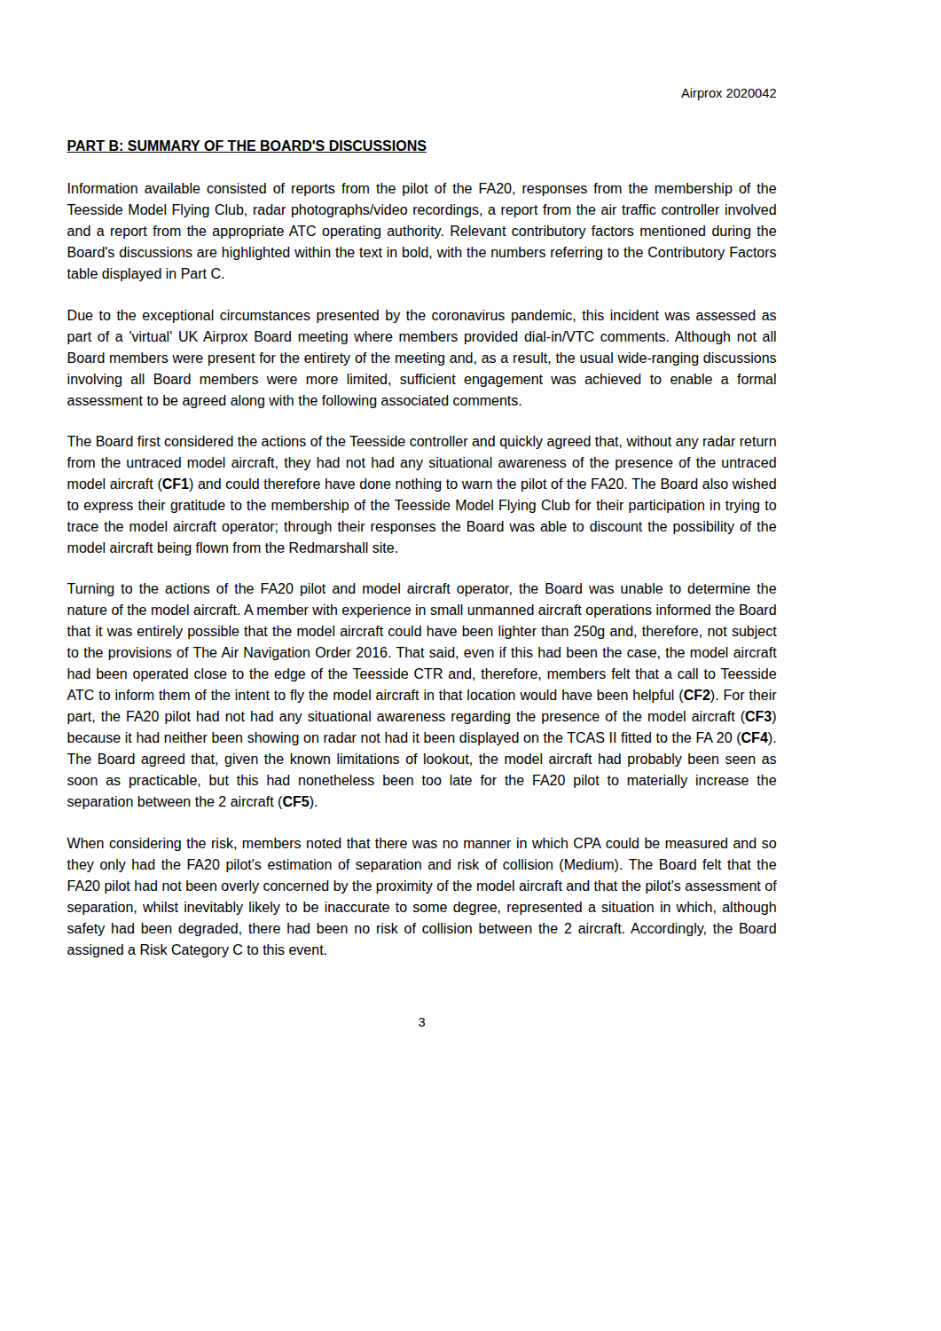Airprox 2020042
Part B: Summary of the Board's Discussions
Information available consisted of reports from the pilot of the FA20, responses from the membership of the Teesside Model Flying Club, radar photographs/video recordings, a report from the air traffic controller involved and a report from the appropriate ATC operating authority. Relevant contributory factors mentioned during the Board's discussions are highlighted within the text in bold, with the numbers referring to the Contributory Factors table displayed in Part C.
Due to the exceptional circumstances presented by the coronavirus pandemic, this incident was assessed as part of a 'virtual' UK Airprox Board meeting where members provided dial-in/VTC comments. Although not all Board members were present for the entirety of the meeting and, as a result, the usual wide-ranging discussions involving all Board members were more limited, sufficient engagement was achieved to enable a formal assessment to be agreed along with the following associated comments.
The Board first considered the actions of the Teesside controller and quickly agreed that, without any radar return from the untraced model aircraft, they had not had any situational awareness of the presence of the untraced model aircraft (CF1) and could therefore have done nothing to warn the pilot of the FA20. The Board also wished to express their gratitude to the membership of the Teesside Model Flying Club for their participation in trying to trace the model aircraft operator; through their responses the Board was able to discount the possibility of the model aircraft being flown from the Redmarshall site.
Turning to the actions of the FA20 pilot and model aircraft operator, the Board was unable to determine the nature of the model aircraft. A member with experience in small unmanned aircraft operations informed the Board that it was entirely possible that the model aircraft could have been lighter than 250g and, therefore, not subject to the provisions of The Air Navigation Order 2016. That said, even if this had been the case, the model aircraft had been operated close to the edge of the Teesside CTR and, therefore, members felt that a call to Teesside ATC to inform them of the intent to fly the model aircraft in that location would have been helpful (CF2). For their part, the FA20 pilot had not had any situational awareness regarding the presence of the model aircraft (CF3) because it had neither been showing on radar not had it been displayed on the TCAS II fitted to the FA 20 (CF4). The Board agreed that, given the known limitations of lookout, the model aircraft had probably been seen as soon as practicable, but this had nonetheless been too late for the FA20 pilot to materially increase the separation between the 2 aircraft (CF5).
When considering the risk, members noted that there was no manner in which CPA could be measured and so they only had the FA20 pilot's estimation of separation and risk of collision (Medium). The Board felt that the FA20 pilot had not been overly concerned by the proximity of the model aircraft and that the pilot's assessment of separation, whilst inevitably likely to be inaccurate to some degree, represented a situation in which, although safety had been degraded, there had been no risk of collision between the 2 aircraft. Accordingly, the Board assigned a Risk Category C to this event.
3